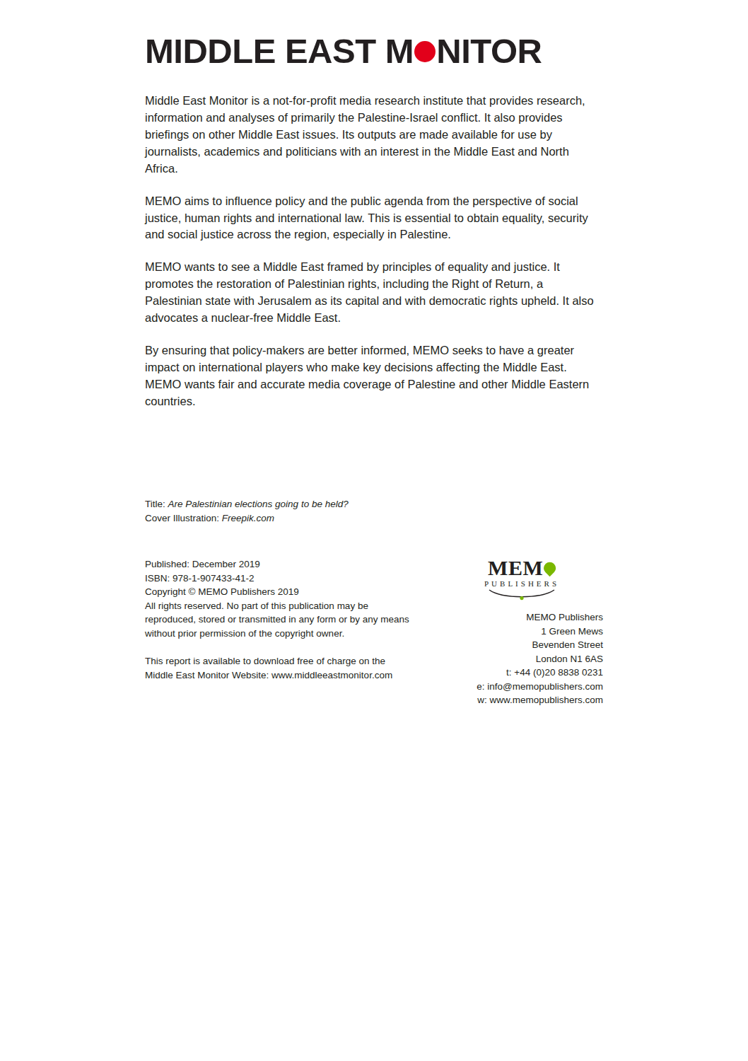MIDDLE EAST M NITOR
Middle East Monitor is a not-for-profit media research institute that provides research, information and analyses of primarily the Palestine-Israel conflict. It also provides briefings on other Middle East issues. Its outputs are made available for use by journalists, academics and politicians with an interest in the Middle East and North Africa.
MEMO aims to influence policy and the public agenda from the perspective of social justice, human rights and international law. This is essential to obtain equality, security and social justice across the region, especially in Palestine.
MEMO wants to see a Middle East framed by principles of equality and justice. It promotes the restoration of Palestinian rights, including the Right of Return, a Palestinian state with Jerusalem as its capital and with democratic rights upheld. It also advocates a nuclear-free Middle East.
By ensuring that policy-makers are better informed, MEMO seeks to have a greater impact on international players who make key decisions affecting the Middle East. MEMO wants fair and accurate media coverage of Palestine and other Middle Eastern countries.
Title: Are Palestinian elections going to be held?
Cover Illustration: Freepik.com
Published: December 2019
ISBN: 978-1-907433-41-2
Copyright © MEMO Publishers 2019
All rights reserved. No part of this publication may be reproduced, stored or transmitted in any form or by any means without prior permission of the copyright owner.
This report is available to download free of charge on the
Middle East Monitor Website: www.middleeastmonitor.com
MEM
PUBLISHERS
MEMO Publishers
1 Green Mews
Bevenden Street
London N1 6AS
t: +44 (0)20 8838 0231
e: info@memopublishers.com
w: www.memopublishers.com